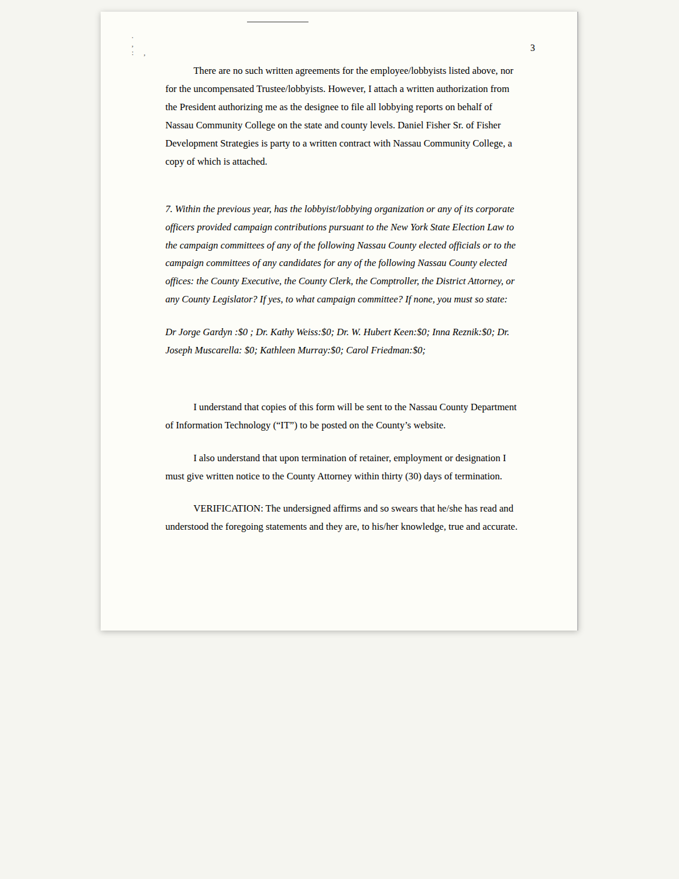.
,
: ,
3
There are no such written agreements for the employee/lobbyists listed above, nor for the uncompensated Trustee/lobbyists. However, I attach a written authorization from the President authorizing me as the designee to file all lobbying reports on behalf of Nassau Community College on the state and county levels. Daniel Fisher Sr. of Fisher Development Strategies is party to a written contract with Nassau Community College, a copy of which is attached.
7. Within the previous year, has the lobbyist/lobbying organization or any of its corporate officers provided campaign contributions pursuant to the New York State Election Law to the campaign committees of any of the following Nassau County elected officials or to the campaign committees of any candidates for any of the following Nassau County elected offices: the County Executive, the County Clerk, the Comptroller, the District Attorney, or any County Legislator? If yes, to what campaign committee? If none, you must so state:
Dr Jorge Gardyn :$0 ; Dr. Kathy Weiss:$0; Dr. W. Hubert Keen:$0; Inna Reznik:$0; Dr. Joseph Muscarella: $0; Kathleen Murray:$0; Carol Friedman:$0;
I understand that copies of this form will be sent to the Nassau County Department of Information Technology (“IT”) to be posted on the County’s website.
I also understand that upon termination of retainer, employment or designation I must give written notice to the County Attorney within thirty (30) days of termination.
VERIFICATION: The undersigned affirms and so swears that he/she has read and understood the foregoing statements and they are, to his/her knowledge, true and accurate.